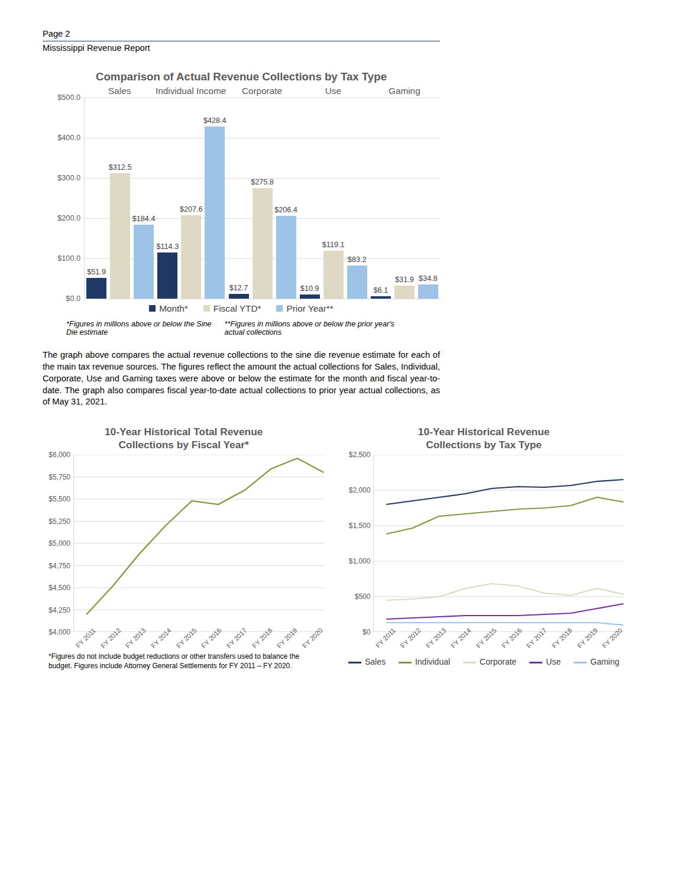Page 2
Mississippi Revenue Report
Comparison of Actual Revenue Collections by Tax Type
Sales
Individual Income
Corporate
Use
Gaming
$500.0 $400.0 $300.0 $200.0 $100.0 $0.0
$51.9
$312.5
$184.4
$114.3
$207.6
$428.4
$12.7
$275.8
$206.4
$10.9
$119.1
$83.2
$6.1
$31.9
$34.8
Month*
Fiscal YTD*
Prior Year**
*Figures in millions above or below the Sine Die estimate
**Figures in millions above or below the prior year's actual collections
The graph above compares the actual revenue collections to the sine die revenue estimate for each of the main tax revenue sources. The figures reflect the amount the actual collections for Sales, Individual, Corporate, Use and Gaming taxes were above or below the estimate for the month and fiscal year-to-date. The graph also compares fiscal year-to-date actual collections to prior year actual collections, as of May 31, 2021.
10-Year Historical Total Revenue
Collections by Fiscal Year*
$6,000 $5,750 $5,500 $5,250 $5,000 $4,750 $4,500 $4,250 $4,000
FY 2011
FY 2012
FY 2013
FY 2014
FY 2015
FY 2016
FY 2017
FY 2018
FY 2019
FY 2020
*Figures do not include budget reductions or other transfers used to balance the budget. Figures include Attorney General Settlements for FY 2011 – FY 2020.
10-Year Historical Revenue
Collections by Tax Type
$2,500 $2,000 $1,500 $1,000 $500 $0
FY 2011
FY 2012
FY 2013
FY 2014
FY 2015
FY 2016
FY 2017
FY 2018
FY 2019
FY 2020
Sales
Individual
Corporate
Use
Gaming